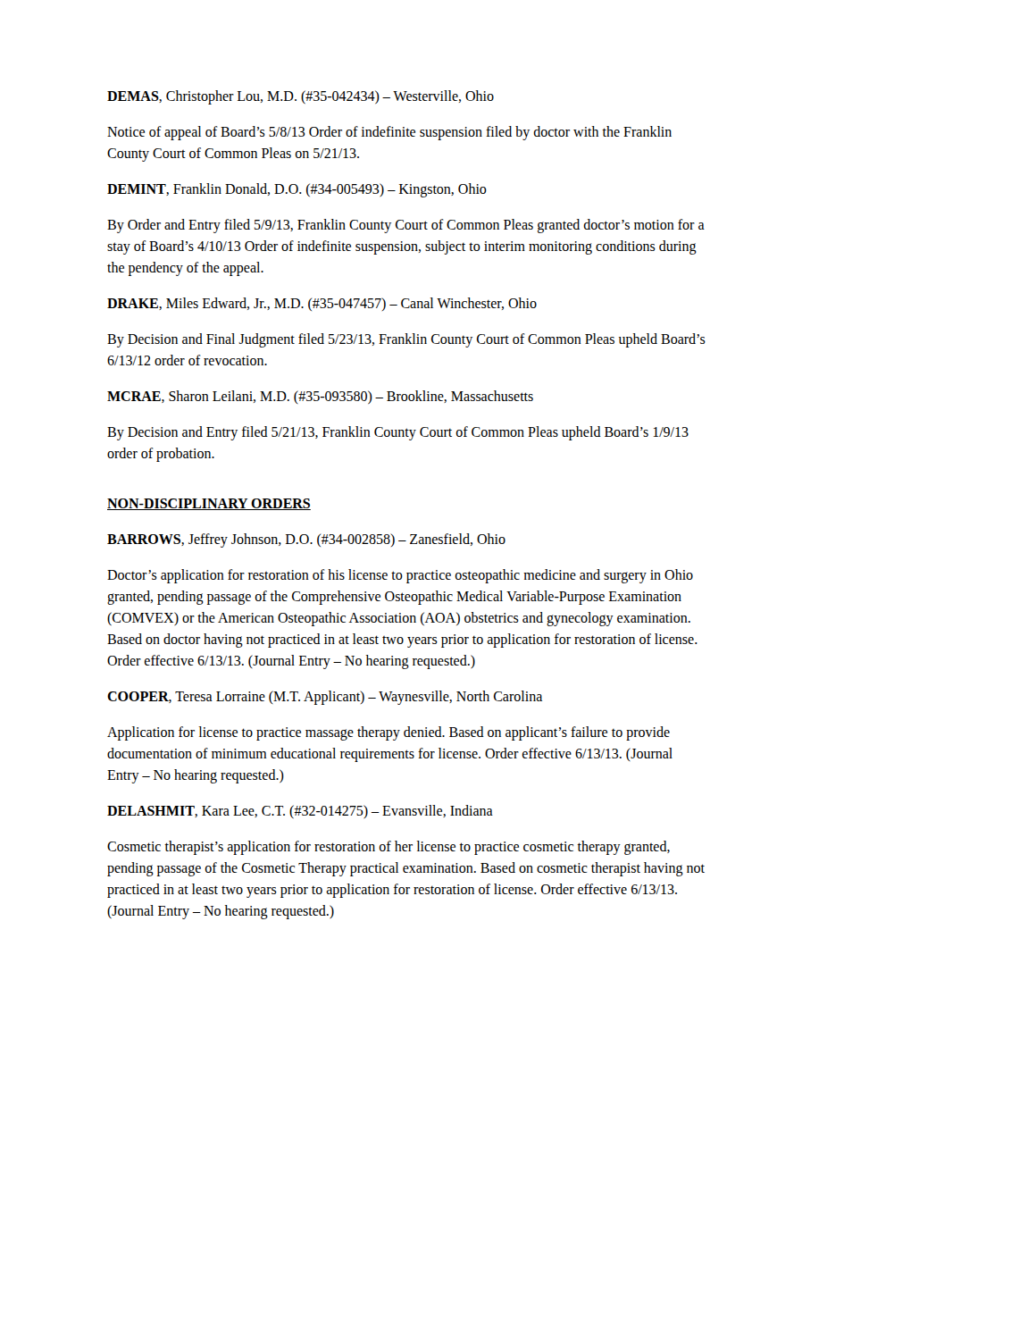DEMAS, Christopher Lou, M.D. (#35-042434) – Westerville, Ohio
Notice of appeal of Board’s 5/8/13 Order of indefinite suspension filed by doctor with the Franklin County Court of Common Pleas on 5/21/13.
DEMINT, Franklin Donald, D.O. (#34-005493) – Kingston, Ohio
By Order and Entry filed 5/9/13, Franklin County Court of Common Pleas granted doctor’s motion for a stay of Board’s 4/10/13 Order of indefinite suspension, subject to interim monitoring conditions during the pendency of the appeal.
DRAKE, Miles Edward, Jr., M.D. (#35-047457) – Canal Winchester, Ohio
By Decision and Final Judgment filed 5/23/13, Franklin County Court of Common Pleas upheld Board’s 6/13/12 order of revocation.
MCRAE, Sharon Leilani, M.D. (#35-093580) – Brookline, Massachusetts
By Decision and Entry filed 5/21/13, Franklin County Court of Common Pleas upheld Board’s 1/9/13 order of probation.
NON-DISCIPLINARY ORDERS
BARROWS, Jeffrey Johnson, D.O. (#34-002858) – Zanesfield, Ohio
Doctor’s application for restoration of his license to practice osteopathic medicine and surgery in Ohio granted, pending passage of the Comprehensive Osteopathic Medical Variable-Purpose Examination (COMVEX) or the American Osteopathic Association (AOA) obstetrics and gynecology examination. Based on doctor having not practiced in at least two years prior to application for restoration of license. Order effective 6/13/13. (Journal Entry – No hearing requested.)
COOPER, Teresa Lorraine (M.T. Applicant) – Waynesville, North Carolina
Application for license to practice massage therapy denied. Based on applicant’s failure to provide documentation of minimum educational requirements for license. Order effective 6/13/13. (Journal Entry – No hearing requested.)
DELASHMIT, Kara Lee, C.T. (#32-014275) – Evansville, Indiana
Cosmetic therapist’s application for restoration of her license to practice cosmetic therapy granted, pending passage of the Cosmetic Therapy practical examination. Based on cosmetic therapist having not practiced in at least two years prior to application for restoration of license. Order effective 6/13/13. (Journal Entry – No hearing requested.)